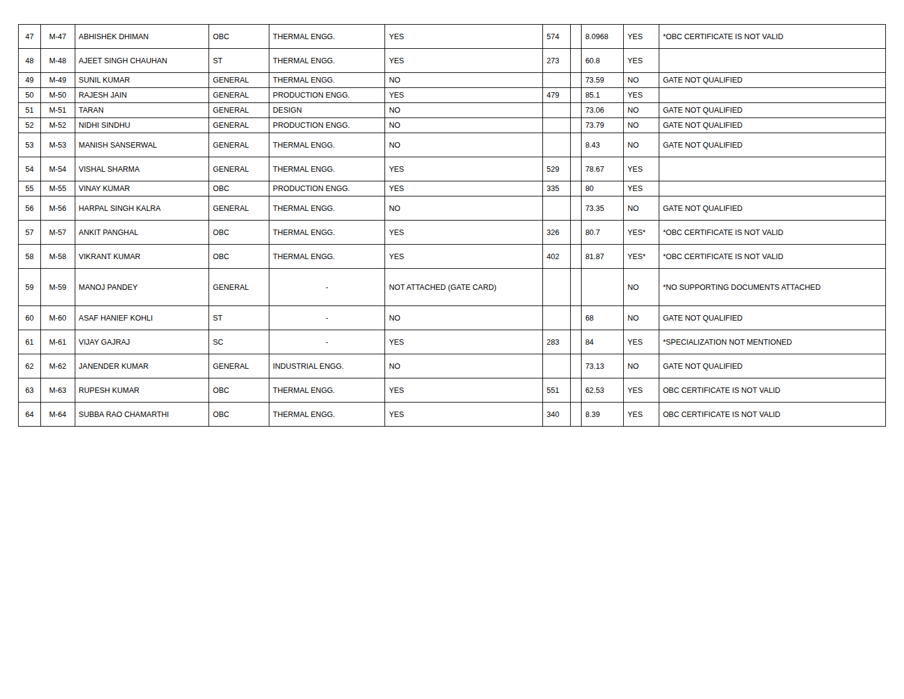| 47 | M-47 | ABHISHEK DHIMAN | OBC | THERMAL ENGG. | YES | 574 | | 8.0968 | YES | *OBC CERTIFICATE IS NOT VALID |
| 48 | M-48 | AJEET SINGH CHAUHAN | ST | THERMAL ENGG. | YES | 273 | | 60.8 | YES | |
| 49 | M-49 | SUNIL KUMAR | GENERAL | THERMAL ENGG. | NO | | | 73.59 | NO | GATE NOT QUALIFIED |
| 50 | M-50 | RAJESH JAIN | GENERAL | PRODUCTION ENGG. | YES | 479 | | 85.1 | YES | |
| 51 | M-51 | TARAN | GENERAL | DESIGN | NO | | | 73.06 | NO | GATE NOT QUALIFIED |
| 52 | M-52 | NIDHI SINDHU | GENERAL | PRODUCTION ENGG. | NO | | | 73.79 | NO | GATE NOT QUALIFIED |
| 53 | M-53 | MANISH SANSERWAL | GENERAL | THERMAL ENGG. | NO | | | 8.43 | NO | GATE NOT QUALIFIED |
| 54 | M-54 | VISHAL SHARMA | GENERAL | THERMAL ENGG. | YES | 529 | | 78.67 | YES | |
| 55 | M-55 | VINAY KUMAR | OBC | PRODUCTION ENGG. | YES | 335 | | 80 | YES | |
| 56 | M-56 | HARPAL SINGH KALRA | GENERAL | THERMAL ENGG. | NO | | | 73.35 | NO | GATE NOT QUALIFIED |
| 57 | M-57 | ANKIT PANGHAL | OBC | THERMAL ENGG. | YES | 326 | | 80.7 | YES* | *OBC CERTIFICATE IS NOT VALID |
| 58 | M-58 | VIKRANT KUMAR | OBC | THERMAL ENGG. | YES | 402 | | 81.87 | YES* | *OBC CERTIFICATE IS NOT VALID |
| 59 | M-59 | MANOJ PANDEY | GENERAL | - | NOT ATTACHED (GATE CARD) | | | | NO | *NO SUPPORTING DOCUMENTS ATTACHED |
| 60 | M-60 | ASAF HANIEF KOHLI | ST | - | NO | | | 68 | NO | GATE NOT QUALIFIED |
| 61 | M-61 | VIJAY GAJRAJ | SC | - | YES | 283 | | 84 | YES | *SPECIALIZATION NOT MENTIONED |
| 62 | M-62 | JANENDER KUMAR | GENERAL | INDUSTRIAL ENGG. | NO | | | 73.13 | NO | GATE NOT QUALIFIED |
| 63 | M-63 | RUPESH KUMAR | OBC | THERMAL ENGG. | YES | 551 | | 62.53 | YES | OBC CERTIFICATE IS NOT VALID |
| 64 | M-64 | SUBBA RAO CHAMARTHI | OBC | THERMAL ENGG. | YES | 340 | | 8.39 | YES | OBC CERTIFICATE IS NOT VALID |